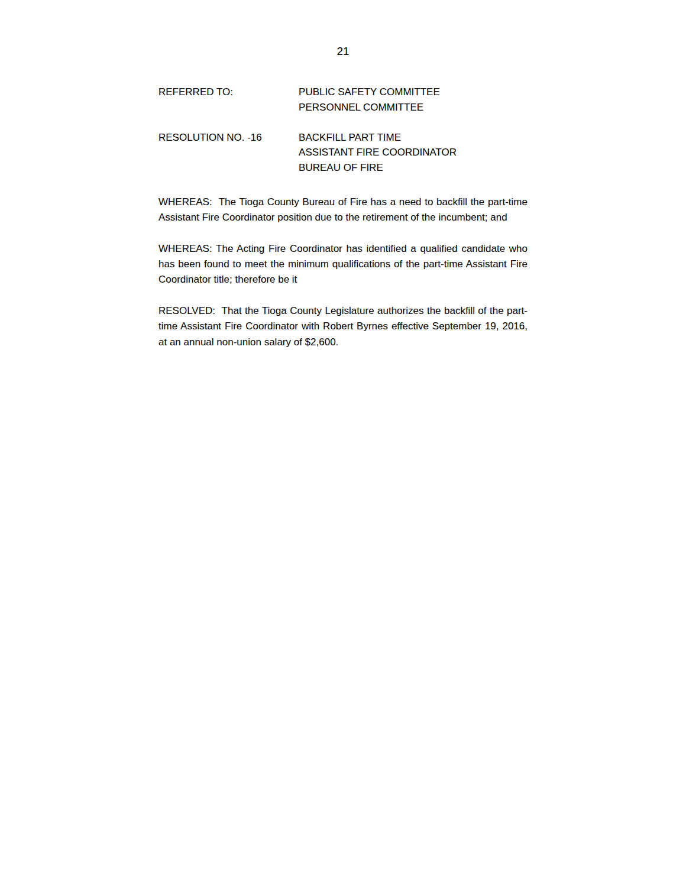21
| REFERRED TO: | PUBLIC SAFETY COMMITTEE PERSONNEL COMMITTEE |
| RESOLUTION NO. -16 | BACKFILL PART TIME ASSISTANT FIRE COORDINATOR BUREAU OF FIRE |
WHEREAS: The Tioga County Bureau of Fire has a need to backfill the part-time Assistant Fire Coordinator position due to the retirement of the incumbent; and
WHEREAS: The Acting Fire Coordinator has identified a qualified candidate who has been found to meet the minimum qualifications of the part-time Assistant Fire Coordinator title; therefore be it
RESOLVED: That the Tioga County Legislature authorizes the backfill of the part-time Assistant Fire Coordinator with Robert Byrnes effective September 19, 2016, at an annual non-union salary of $2,600.